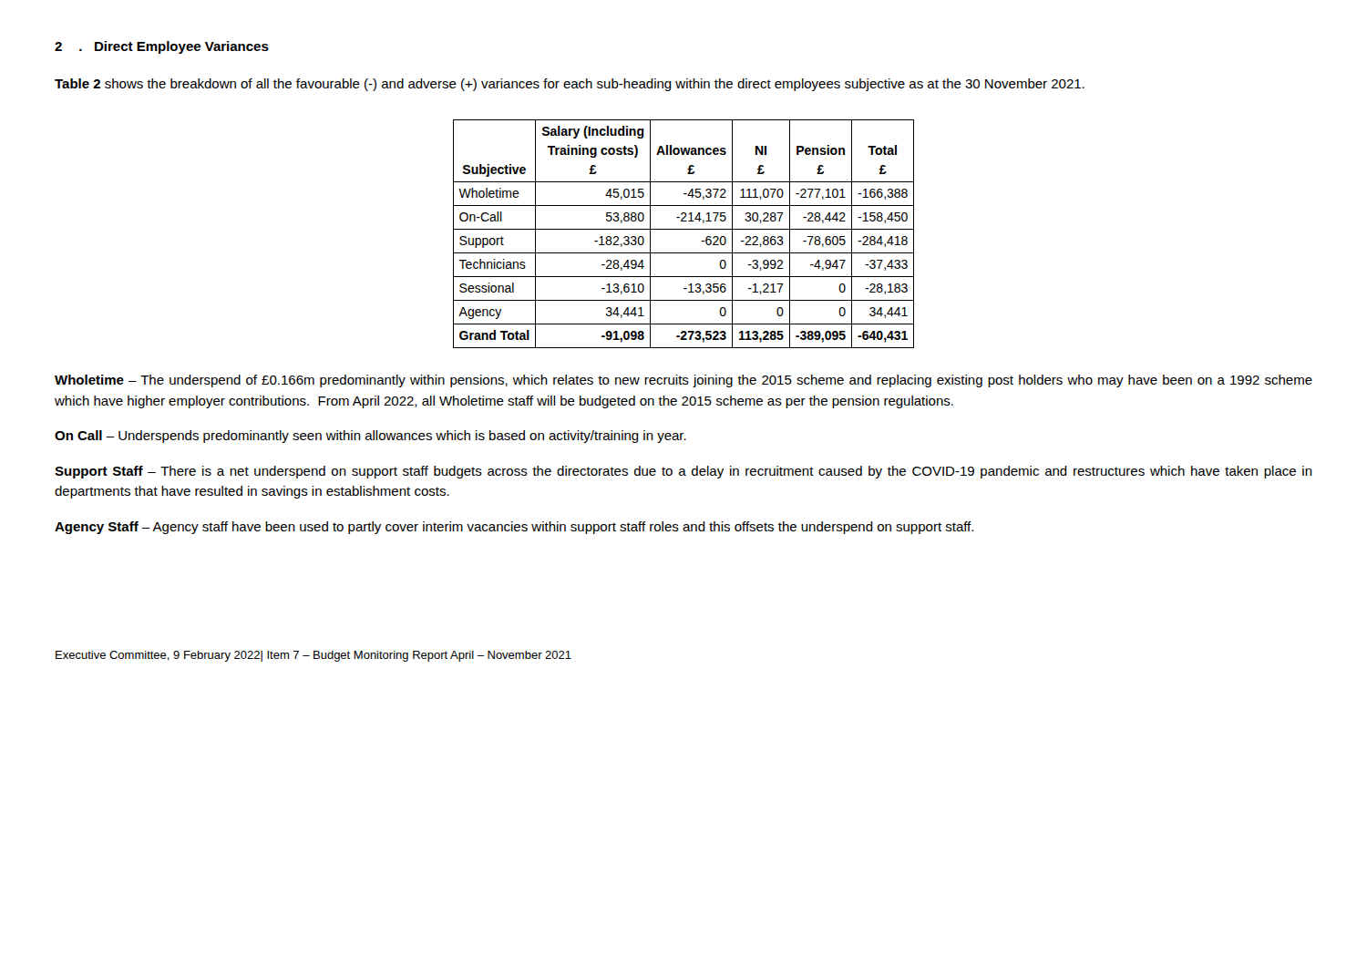2. Direct Employee Variances
Table 2 shows the breakdown of all the favourable (-) and adverse (+) variances for each sub-heading within the direct employees subjective as at the 30 November 2021.
| Subjective | Salary (Including Training costs) £ | Allowances £ | NI £ | Pension £ | Total £ |
| --- | --- | --- | --- | --- | --- |
| Wholetime | 45,015 | -45,372 | 111,070 | -277,101 | -166,388 |
| On-Call | 53,880 | -214,175 | 30,287 | -28,442 | -158,450 |
| Support | -182,330 | -620 | -22,863 | -78,605 | -284,418 |
| Technicians | -28,494 | 0 | -3,992 | -4,947 | -37,433 |
| Sessional | -13,610 | -13,356 | -1,217 | 0 | -28,183 |
| Agency | 34,441 | 0 | 0 | 0 | 34,441 |
| Grand Total | -91,098 | -273,523 | 113,285 | -389,095 | -640,431 |
Wholetime – The underspend of £0.166m predominantly within pensions, which relates to new recruits joining the 2015 scheme and replacing existing post holders who may have been on a 1992 scheme which have higher employer contributions. From April 2022, all Wholetime staff will be budgeted on the 2015 scheme as per the pension regulations.
On Call – Underspends predominantly seen within allowances which is based on activity/training in year.
Support Staff – There is a net underspend on support staff budgets across the directorates due to a delay in recruitment caused by the COVID-19 pandemic and restructures which have taken place in departments that have resulted in savings in establishment costs.
Agency Staff – Agency staff have been used to partly cover interim vacancies within support staff roles and this offsets the underspend on support staff.
Executive Committee, 9 February 2022| Item 7 – Budget Monitoring Report April – November 2021